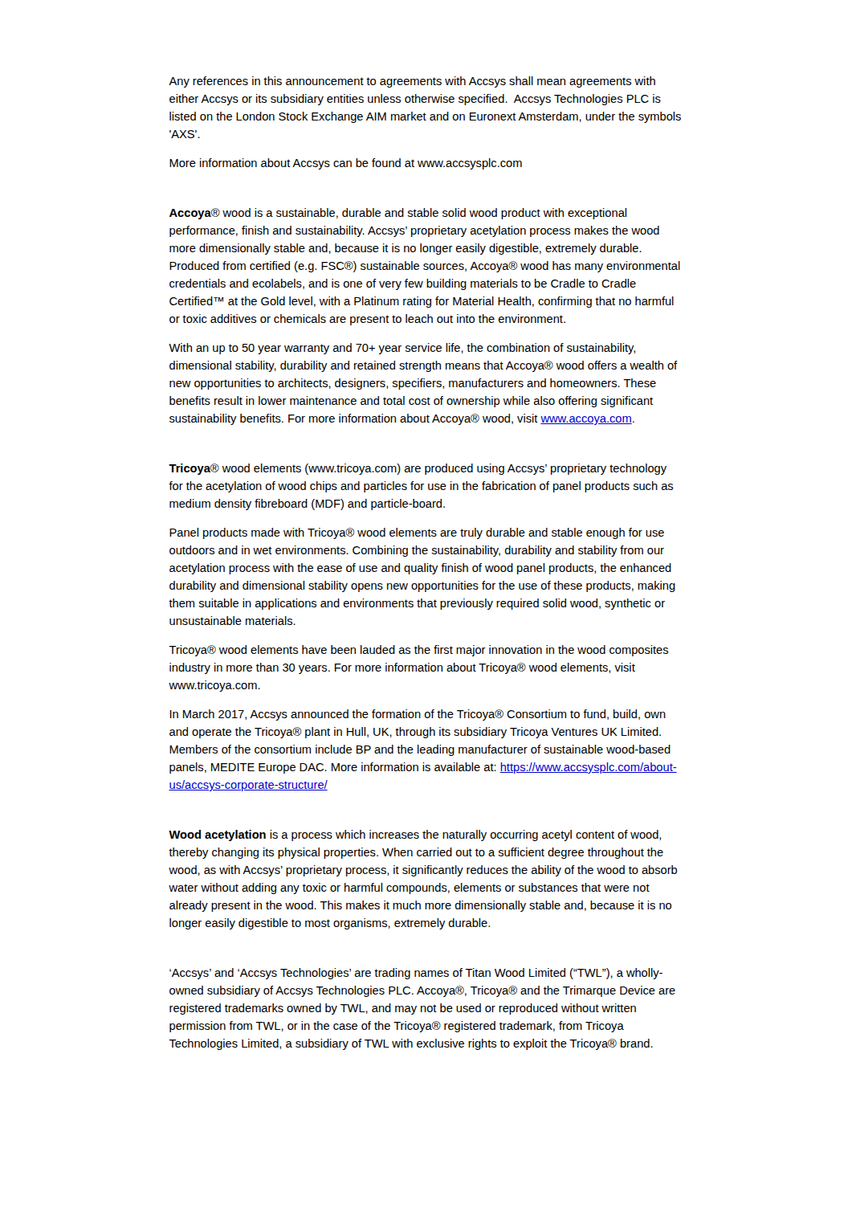Any references in this announcement to agreements with Accsys shall mean agreements with either Accsys or its subsidiary entities unless otherwise specified. Accsys Technologies PLC is listed on the London Stock Exchange AIM market and on Euronext Amsterdam, under the symbols 'AXS'.
More information about Accsys can be found at www.accsysplc.com
Accoya® wood is a sustainable, durable and stable solid wood product with exceptional performance, finish and sustainability. Accsys’ proprietary acetylation process makes the wood more dimensionally stable and, because it is no longer easily digestible, extremely durable. Produced from certified (e.g. FSC®) sustainable sources, Accoya® wood has many environmental credentials and ecolabels, and is one of very few building materials to be Cradle to Cradle Certified™ at the Gold level, with a Platinum rating for Material Health, confirming that no harmful or toxic additives or chemicals are present to leach out into the environment.
With an up to 50 year warranty and 70+ year service life, the combination of sustainability, dimensional stability, durability and retained strength means that Accoya® wood offers a wealth of new opportunities to architects, designers, specifiers, manufacturers and homeowners. These benefits result in lower maintenance and total cost of ownership while also offering significant sustainability benefits. For more information about Accoya® wood, visit www.accoya.com.
Tricoya® wood elements (www.tricoya.com) are produced using Accsys’ proprietary technology for the acetylation of wood chips and particles for use in the fabrication of panel products such as medium density fibreboard (MDF) and particle-board.
Panel products made with Tricoya® wood elements are truly durable and stable enough for use outdoors and in wet environments. Combining the sustainability, durability and stability from our acetylation process with the ease of use and quality finish of wood panel products, the enhanced durability and dimensional stability opens new opportunities for the use of these products, making them suitable in applications and environments that previously required solid wood, synthetic or unsustainable materials.
Tricoya® wood elements have been lauded as the first major innovation in the wood composites industry in more than 30 years. For more information about Tricoya® wood elements, visit www.tricoya.com.
In March 2017, Accsys announced the formation of the Tricoya® Consortium to fund, build, own and operate the Tricoya® plant in Hull, UK, through its subsidiary Tricoya Ventures UK Limited. Members of the consortium include BP and the leading manufacturer of sustainable wood-based panels, MEDITE Europe DAC. More information is available at: https://www.accsysplc.com/about-us/accsys-corporate-structure/
Wood acetylation is a process which increases the naturally occurring acetyl content of wood, thereby changing its physical properties. When carried out to a sufficient degree throughout the wood, as with Accsys’ proprietary process, it significantly reduces the ability of the wood to absorb water without adding any toxic or harmful compounds, elements or substances that were not already present in the wood. This makes it much more dimensionally stable and, because it is no longer easily digestible to most organisms, extremely durable.
‘Accsys’ and ‘Accsys Technologies’ are trading names of Titan Wood Limited (“TWL”), a wholly-owned subsidiary of Accsys Technologies PLC. Accoya®, Tricoya® and the Trimarque Device are registered trademarks owned by TWL, and may not be used or reproduced without written permission from TWL, or in the case of the Tricoya® registered trademark, from Tricoya Technologies Limited, a subsidiary of TWL with exclusive rights to exploit the Tricoya® brand.